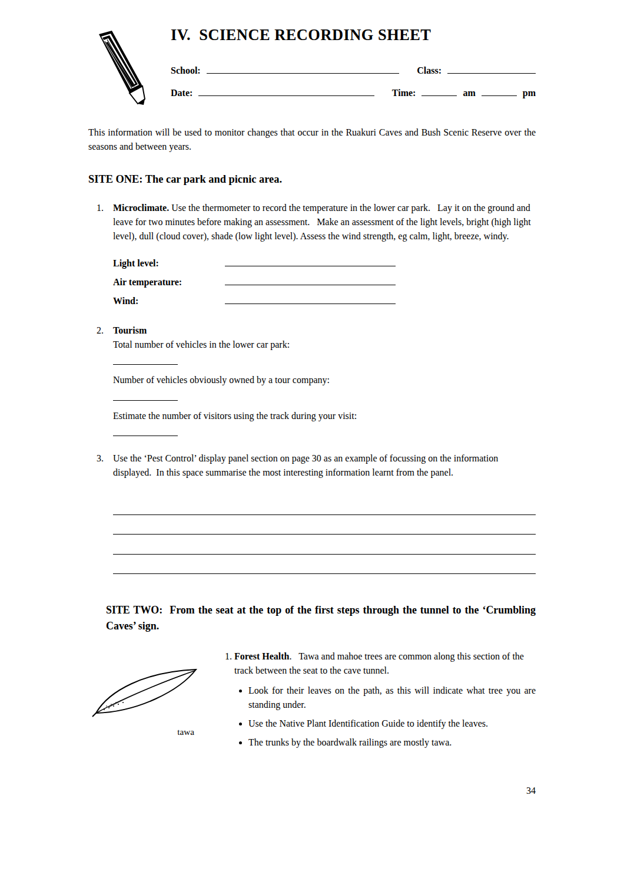IV. SCIENCE RECORDING SHEET
School: Class:
Date: Time: am pm
This information will be used to monitor changes that occur in the Ruakuri Caves and Bush Scenic Reserve over the seasons and between years.
SITE ONE: The car park and picnic area.
Microclimate. Use the thermometer to record the temperature in the lower car park. Lay it on the ground and leave for two minutes before making an assessment. Make an assessment of the light levels, bright (high light level), dull (cloud cover), shade (low light level). Assess the wind strength, eg calm, light, breeze, windy.
Light level:
Air temperature:
Wind:
Tourism
Total number of vehicles in the lower car park:
Number of vehicles obviously owned by a tour company:
Estimate the number of visitors using the track during your visit:
Use the ‘Pest Control’ display panel section on page 30 as an example of focussing on the information displayed. In this space summarise the most interesting information learnt from the panel.
SITE TWO: From the seat at the top of the first steps through the tunnel to the ‘Crumbling Caves’ sign.
tawa
Forest Health. Tawa and mahoe trees are common along this section of the track between the seat to the cave tunnel.
Look for their leaves on the path, as this will indicate what tree you are standing under.
Use the Native Plant Identification Guide to identify the leaves.
The trunks by the boardwalk railings are mostly tawa.
34